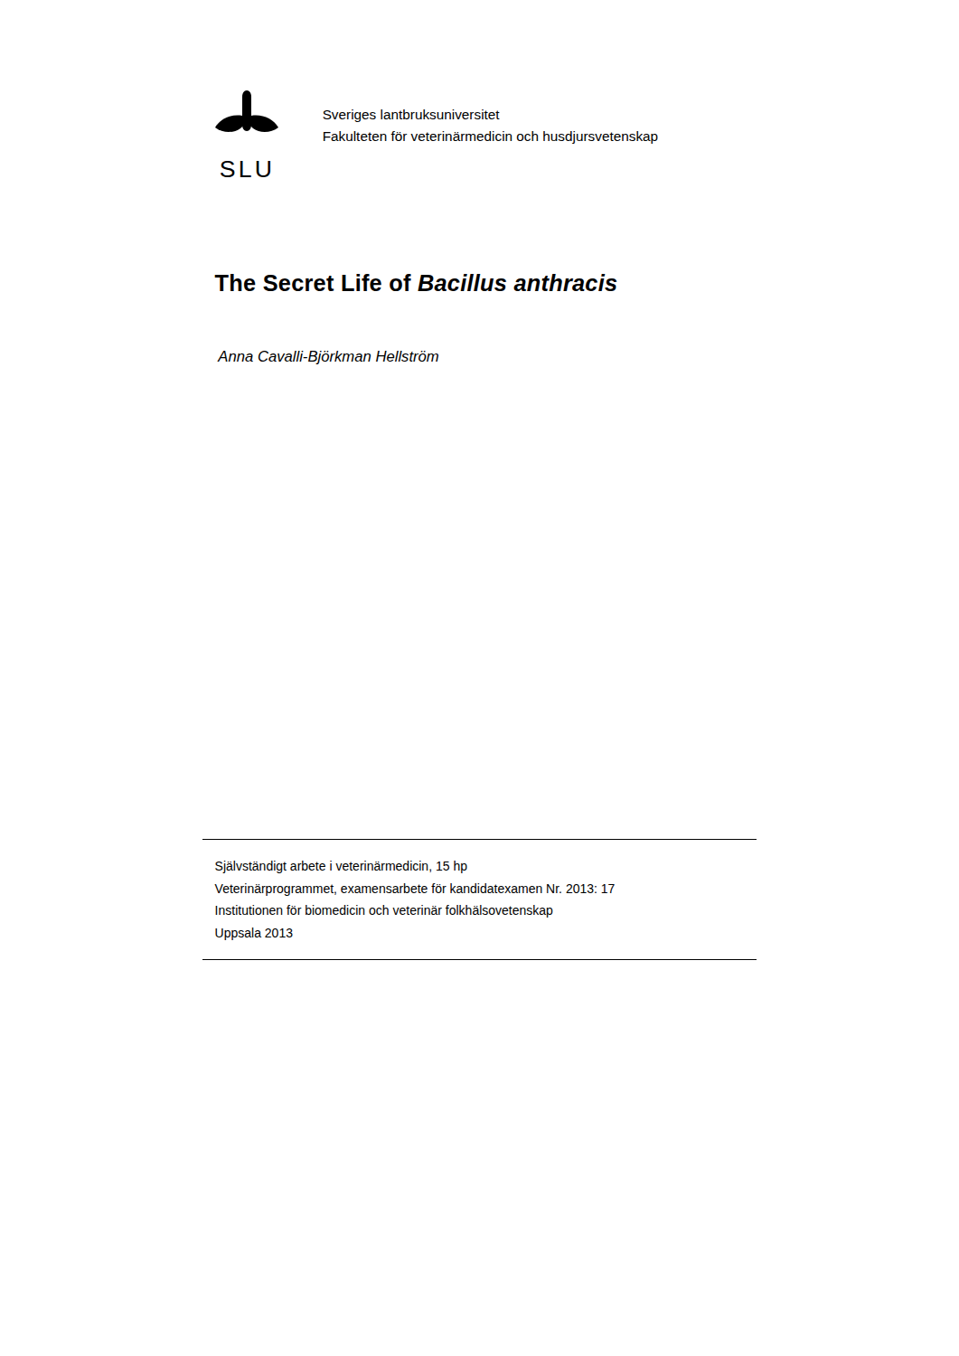SLU
Sveriges lantbruksuniversitet
Fakulteten för veterinärmedicin och husdjursvetenskap
The Secret Life of Bacillus anthracis
Anna Cavalli-Björkman Hellström
Självständigt arbete i veterinärmedicin, 15 hp
Veterinärprogrammet, examensarbete för kandidatexamen Nr. 2013: 17
Institutionen för biomedicin och veterinär folkhälsovetenskap
Uppsala 2013